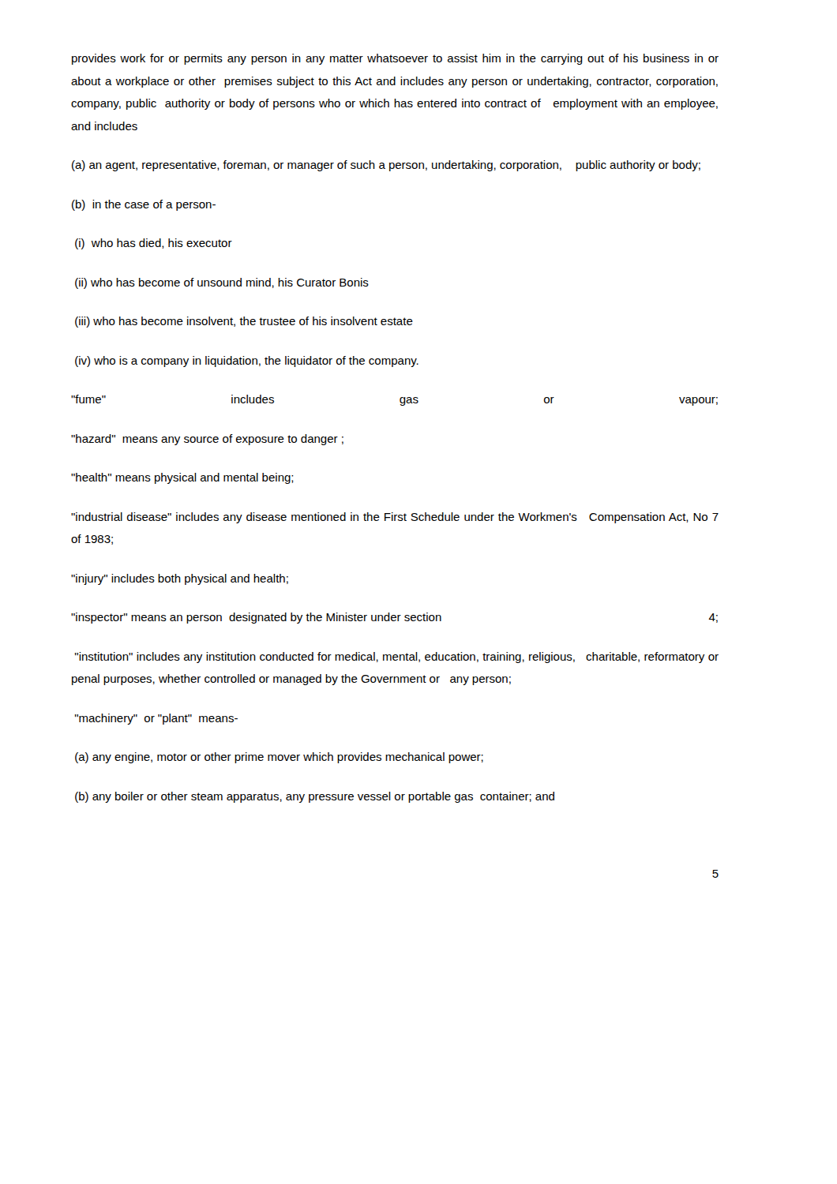provides work for or permits any person in any matter whatsoever to assist him in the carrying out of his business in or about a workplace or other premises subject to this Act and includes any person or undertaking, contractor, corporation, company, public authority or body of persons who or which has entered into contract of employment with an employee, and includes
(a) an agent, representative, foreman, or manager of such a person, undertaking, corporation, public authority or body;
(b) in the case of a person-
(i) who has died, his executor
(ii) who has become of unsound mind, his Curator Bonis
(iii) who has become insolvent, the trustee of his insolvent estate
(iv) who is a company in liquidation, the liquidator of the company.
"fume" includes gas or vapour;
"hazard" means any source of exposure to danger ;
"health" means physical and mental being;
"industrial disease" includes any disease mentioned in the First Schedule under the Workmen's Compensation Act, No 7 of 1983;
"injury" includes both physical and health;
"inspector" means an person designated by the Minister under section 4;
"institution" includes any institution conducted for medical, mental, education, training, religious, charitable, reformatory or penal purposes, whether controlled or managed by the Government or any person;
"machinery" or "plant" means-
(a) any engine, motor or other prime mover which provides mechanical power;
(b) any boiler or other steam apparatus, any pressure vessel or portable gas container; and
5